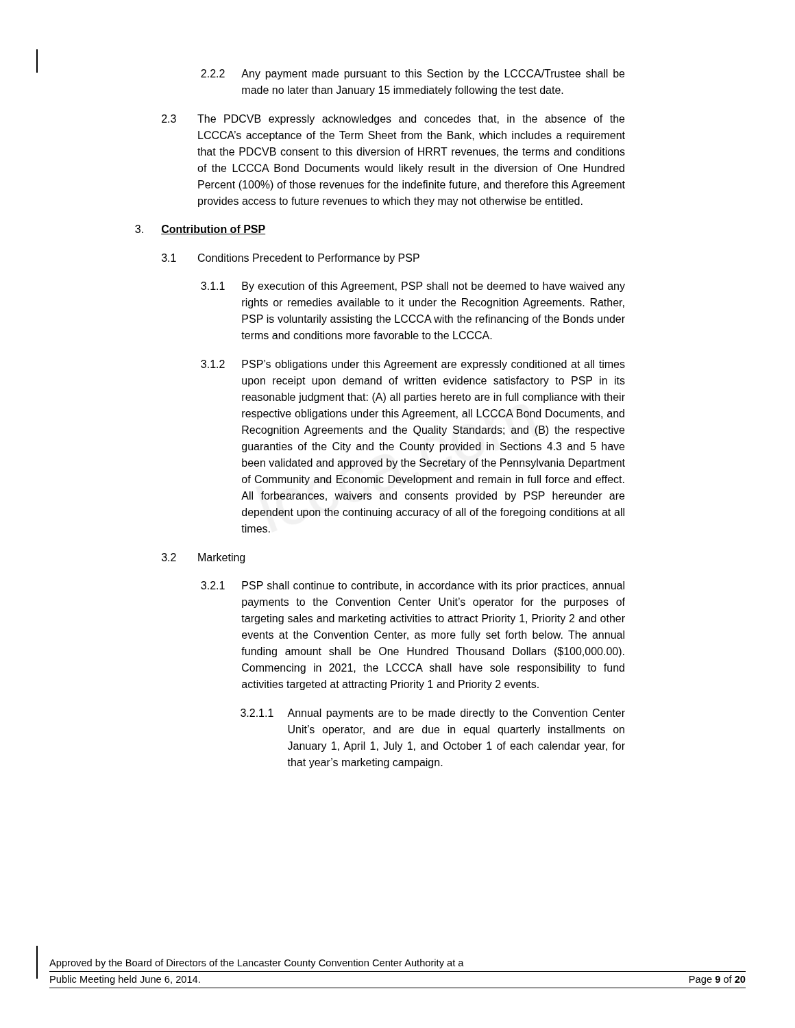lccca.com
2.2.2
Any payment made pursuant to this Section by the LCCCA/Trustee shall be made no later than January 15 immediately following the test date.
2.3
The PDCVB expressly acknowledges and concedes that, in the absence of the LCCCA’s acceptance of the Term Sheet from the Bank, which includes a requirement that the PDCVB consent to this diversion of HRRT revenues, the terms and conditions of the LCCCA Bond Documents would likely result in the diversion of One Hundred Percent (100%) of those revenues for the indefinite future, and therefore this Agreement provides access to future revenues to which they may not otherwise be entitled.
3.
Contribution of PSP
3.1
Conditions Precedent to Performance by PSP
3.1.1
By execution of this Agreement, PSP shall not be deemed to have waived any rights or remedies available to it under the Recognition Agreements. Rather, PSP is voluntarily assisting the LCCCA with the refinancing of the Bonds under terms and conditions more favorable to the LCCCA.
3.1.2
PSP’s obligations under this Agreement are expressly conditioned at all times upon receipt upon demand of written evidence satisfactory to PSP in its reasonable judgment that: (A) all parties hereto are in full compliance with their respective obligations under this Agreement, all LCCCA Bond Documents, and Recognition Agreements and the Quality Standards; and (B) the respective guaranties of the City and the County provided in Sections 4.3 and 5 have been validated and approved by the Secretary of the Pennsylvania Department of Community and Economic Development and remain in full force and effect. All forbearances, waivers and consents provided by PSP hereunder are dependent upon the continuing accuracy of all of the foregoing conditions at all times.
3.2
Marketing
3.2.1
PSP shall continue to contribute, in accordance with its prior practices, annual payments to the Convention Center Unit’s operator for the purposes of targeting sales and marketing activities to attract Priority 1, Priority 2 and other events at the Convention Center, as more fully set forth below. The annual funding amount shall be One Hundred Thousand Dollars ($100,000.00). Commencing in 2021, the LCCCA shall have sole responsibility to fund activities targeted at attracting Priority 1 and Priority 2 events.
3.2.1.1
Annual payments are to be made directly to the Convention Center Unit’s operator, and are due in equal quarterly installments on January 1, April 1, July 1, and October 1 of each calendar year, for that year’s marketing campaign.
Approved by the Board of Directors of the Lancaster County Convention Center Authority at a
Public Meeting held June 6, 2014. Page 9 of 20